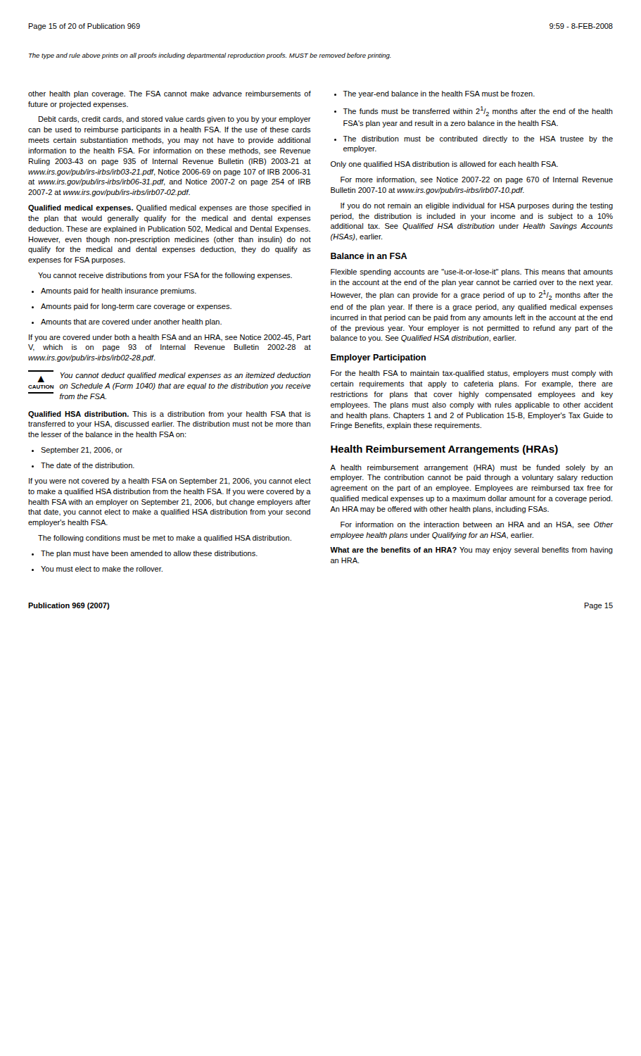Page 15 of 20 of Publication 969 9:59 - 8-FEB-2008
The type and rule above prints on all proofs including departmental reproduction proofs. MUST be removed before printing.
other health plan coverage. The FSA cannot make advance reimbursements of future or projected expenses.
Debit cards, credit cards, and stored value cards given to you by your employer can be used to reimburse participants in a health FSA. If the use of these cards meets certain substantiation methods, you may not have to provide additional information to the health FSA. For information on these methods, see Revenue Ruling 2003-43 on page 935 of Internal Revenue Bulletin (IRB) 2003-21 at www.irs.gov/pub/irs-irbs/irb03-21.pdf, Notice 2006-69 on page 107 of IRB 2006-31 at www.irs.gov/pub/irs-irbs/irb06-31.pdf, and Notice 2007-2 on page 254 of IRB 2007-2 at www.irs.gov/pub/irs-irbs/irb07-02.pdf.
Qualified medical expenses. Qualified medical expenses are those specified in the plan that would generally qualify for the medical and dental expenses deduction. These are explained in Publication 502, Medical and Dental Expenses. However, even though non-prescription medicines (other than insulin) do not qualify for the medical and dental expenses deduction, they do qualify as expenses for FSA purposes.
You cannot receive distributions from your FSA for the following expenses.
Amounts paid for health insurance premiums.
Amounts paid for long-term care coverage or expenses.
Amounts that are covered under another health plan.
If you are covered under both a health FSA and an HRA, see Notice 2002-45, Part V, which is on page 93 of Internal Revenue Bulletin 2002-28 at www.irs.gov/pub/irs-irbs/irb02-28.pdf.
▲ CAUTION
You cannot deduct qualified medical expenses as an itemized deduction on Schedule A (Form 1040) that are equal to the distribution you receive from the FSA.
Qualified HSA distribution. This is a distribution from your health FSA that is transferred to your HSA, discussed earlier. The distribution must not be more than the lesser of the balance in the health FSA on:
September 21, 2006, or
The date of the distribution.
If you were not covered by a health FSA on September 21, 2006, you cannot elect to make a qualified HSA distribution from the health FSA. If you were covered by a health FSA with an employer on September 21, 2006, but change employers after that date, you cannot elect to make a qualified HSA distribution from your second employer's health FSA.
The following conditions must be met to make a qualified HSA distribution.
The plan must have been amended to allow these distributions.
You must elect to make the rollover.
The year-end balance in the health FSA must be frozen.
The funds must be transferred within 21/2 months after the end of the health FSA's plan year and result in a zero balance in the health FSA.
The distribution must be contributed directly to the HSA trustee by the employer.
Only one qualified HSA distribution is allowed for each health FSA.
For more information, see Notice 2007-22 on page 670 of Internal Revenue Bulletin 2007-10 at www.irs.gov/pub/irs-irbs/irb07-10.pdf.
If you do not remain an eligible individual for HSA purposes during the testing period, the distribution is included in your income and is subject to a 10% additional tax. See Qualified HSA distribution under Health Savings Accounts (HSAs), earlier.
Balance in an FSA
Flexible spending accounts are "use-it-or-lose-it" plans. This means that amounts in the account at the end of the plan year cannot be carried over to the next year. However, the plan can provide for a grace period of up to 21/2 months after the end of the plan year. If there is a grace period, any qualified medical expenses incurred in that period can be paid from any amounts left in the account at the end of the previous year. Your employer is not permitted to refund any part of the balance to you. See Qualified HSA distribution, earlier.
Employer Participation
For the health FSA to maintain tax-qualified status, employers must comply with certain requirements that apply to cafeteria plans. For example, there are restrictions for plans that cover highly compensated employees and key employees. The plans must also comply with rules applicable to other accident and health plans. Chapters 1 and 2 of Publication 15-B, Employer's Tax Guide to Fringe Benefits, explain these requirements.
Health Reimbursement Arrangements (HRAs)
A health reimbursement arrangement (HRA) must be funded solely by an employer. The contribution cannot be paid through a voluntary salary reduction agreement on the part of an employee. Employees are reimbursed tax free for qualified medical expenses up to a maximum dollar amount for a coverage period. An HRA may be offered with other health plans, including FSAs.
For information on the interaction between an HRA and an HSA, see Other employee health plans under Qualifying for an HSA, earlier.
What are the benefits of an HRA? You may enjoy several benefits from having an HRA.
Publication 969 (2007) Page 15